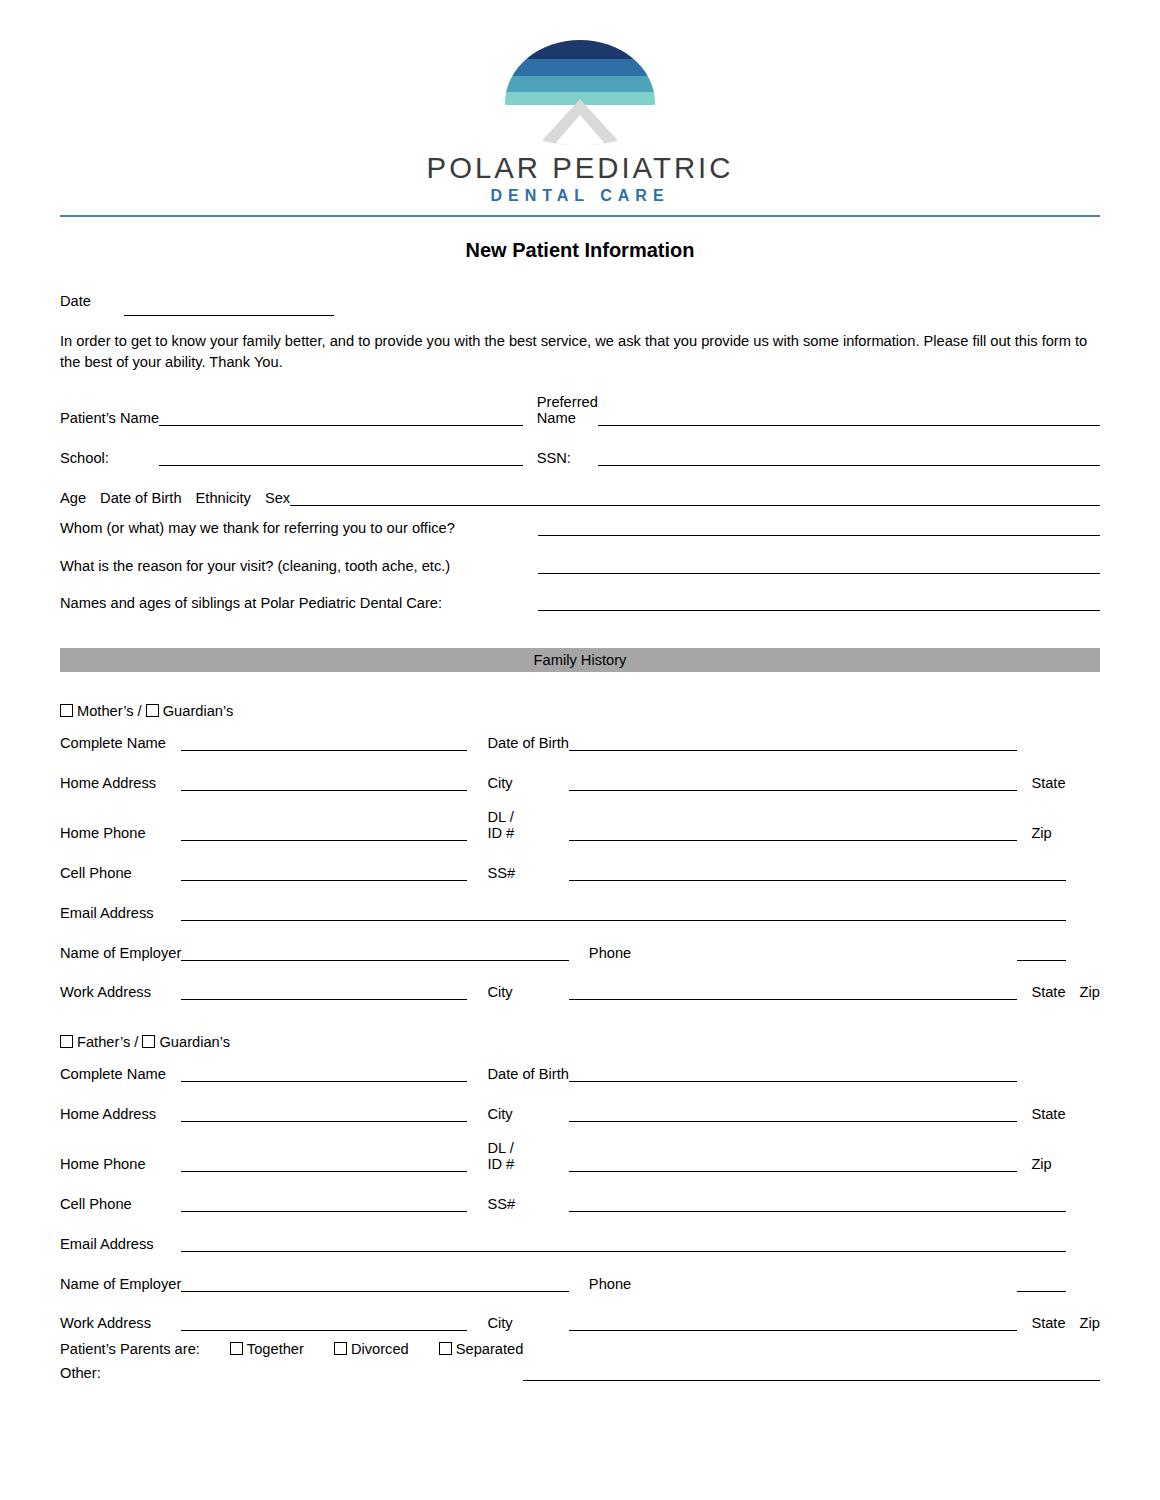POLAR PEDIATRIC
DENTAL CARE
New Patient Information
Date
In order to get to know your family better, and to provide you with the best service, we ask that you provide us with some information. Please fill out this form to the best of your ability. Thank You.
| Patient’s Name | | Preferred Name | |
| School: | | SSN: | |
| Age | | Date of Birth | | Ethnicity | | Sex | |
| Whom (or what) may we thank for referring you to our office? | |
| What is the reason for your visit? (cleaning, tooth ache, etc.) | |
| Names and ages of siblings at Polar Pediatric Dental Care: | |
Family History
Mother’s / Guardian’s
| Complete Name | | Date of Birth | |
| Home Address | | City | | State | |
| Home Phone | | DL / ID # | | Zip | |
| Cell Phone | | SS# | |
| Email Address | |
| Name of Employer | | Phone | |
| Work Address | | City | | State | | Zip | |
Father’s / Guardian’s
| Complete Name | | Date of Birth | |
| Home Address | | City | | State | |
| Home Phone | | DL / ID # | | Zip | |
| Cell Phone | | SS# | |
| Email Address | |
| Name of Employer | | Phone | |
| Work Address | | City | | State | | Zip | |
| Patient’s Parents are: | Together | Divorced | Separated | |
| Other: | | |